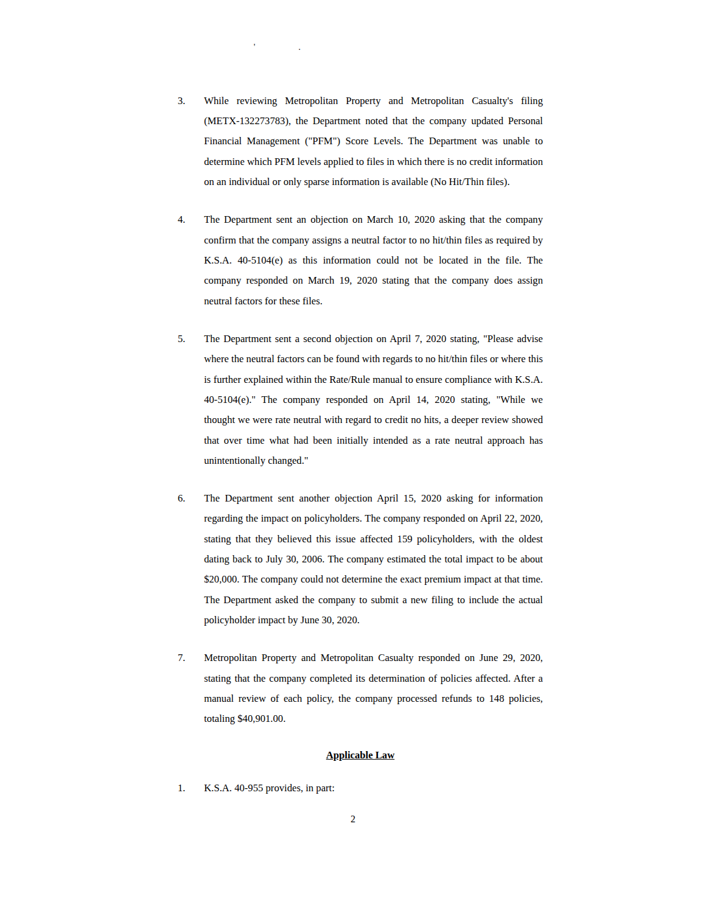' .
3. While reviewing Metropolitan Property and Metropolitan Casualty's filing (METX-132273783), the Department noted that the company updated Personal Financial Management ("PFM") Score Levels. The Department was unable to determine which PFM levels applied to files in which there is no credit information on an individual or only sparse information is available (No Hit/Thin files).
4. The Department sent an objection on March 10, 2020 asking that the company confirm that the company assigns a neutral factor to no hit/thin files as required by K.S.A. 40-5104(e) as this information could not be located in the file. The company responded on March 19, 2020 stating that the company does assign neutral factors for these files.
5. The Department sent a second objection on April 7, 2020 stating, "Please advise where the neutral factors can be found with regards to no hit/thin files or where this is further explained within the Rate/Rule manual to ensure compliance with K.S.A. 40-5104(e)." The company responded on April 14, 2020 stating, "While we thought we were rate neutral with regard to credit no hits, a deeper review showed that over time what had been initially intended as a rate neutral approach has unintentionally changed."
6. The Department sent another objection April 15, 2020 asking for information regarding the impact on policyholders. The company responded on April 22, 2020, stating that they believed this issue affected 159 policyholders, with the oldest dating back to July 30, 2006. The company estimated the total impact to be about $20,000. The company could not determine the exact premium impact at that time. The Department asked the company to submit a new filing to include the actual policyholder impact by June 30, 2020.
7. Metropolitan Property and Metropolitan Casualty responded on June 29, 2020, stating that the company completed its determination of policies affected. After a manual review of each policy, the company processed refunds to 148 policies, totaling $40,901.00.
Applicable Law
1. K.S.A. 40-955 provides, in part:
2